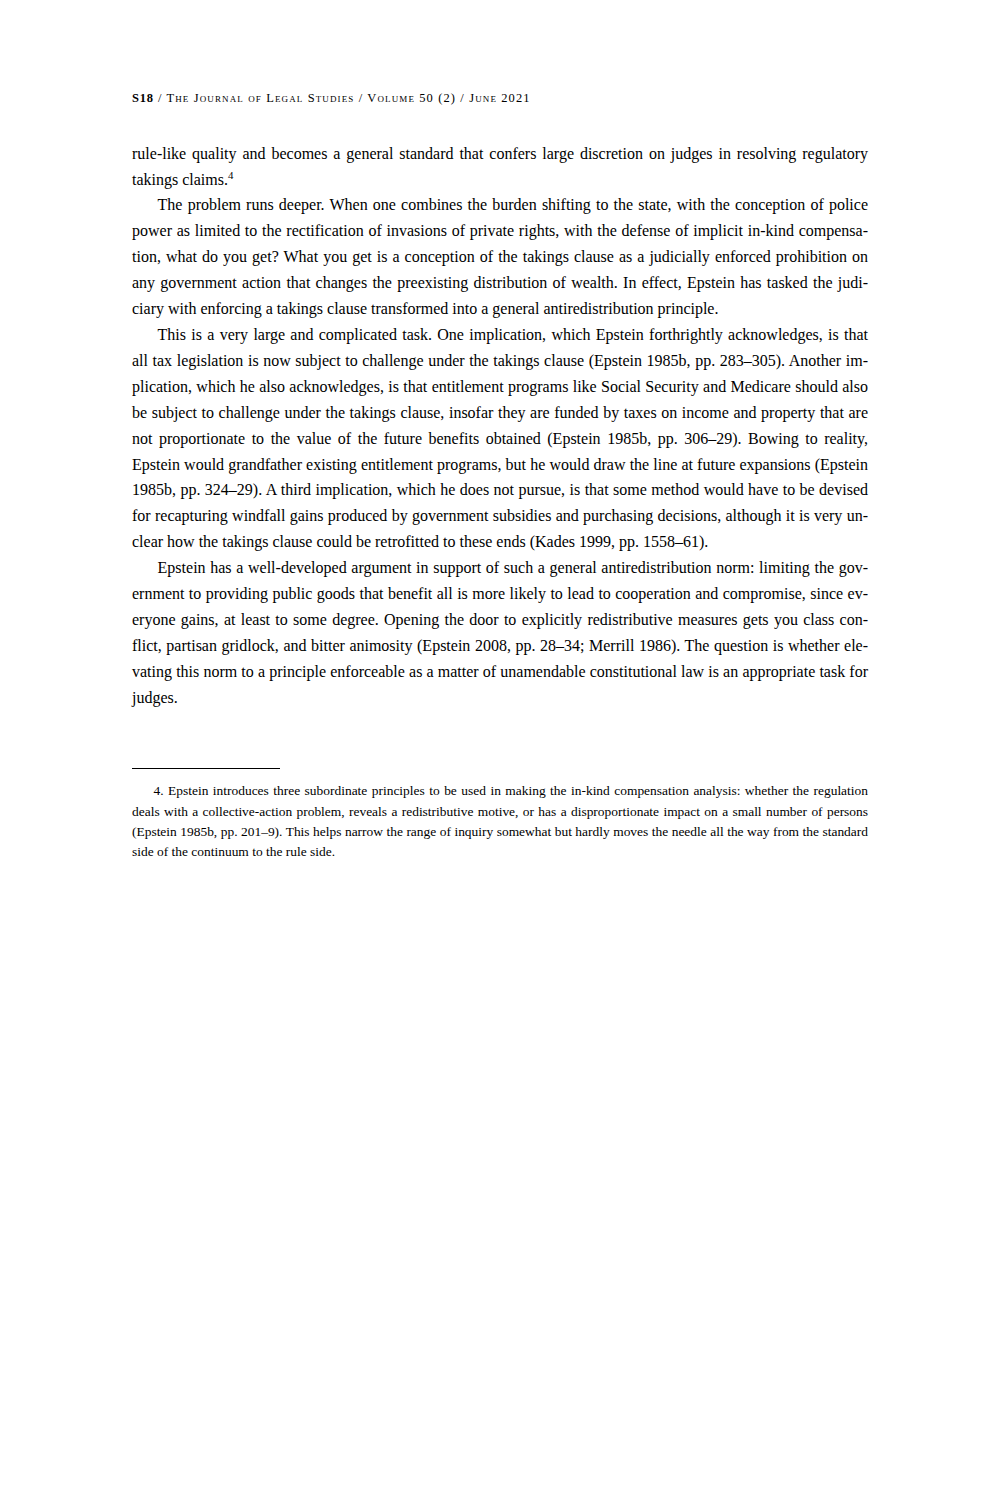S18 / The Journal of Legal Studies / Volume 50 (2) / June 2021
rule-like quality and becomes a general standard that confers large discretion on judges in resolving regulatory takings claims.4
The problem runs deeper. When one combines the burden shifting to the state, with the conception of police power as limited to the rectification of invasions of private rights, with the defense of implicit in-kind compensation, what do you get? What you get is a conception of the takings clause as a judicially enforced prohibition on any government action that changes the preexisting distribution of wealth. In effect, Epstein has tasked the judiciary with enforcing a takings clause transformed into a general antiredistribution principle.
This is a very large and complicated task. One implication, which Epstein forthrightly acknowledges, is that all tax legislation is now subject to challenge under the takings clause (Epstein 1985b, pp. 283–305). Another implication, which he also acknowledges, is that entitlement programs like Social Security and Medicare should also be subject to challenge under the takings clause, insofar they are funded by taxes on income and property that are not proportionate to the value of the future benefits obtained (Epstein 1985b, pp. 306–29). Bowing to reality, Epstein would grandfather existing entitlement programs, but he would draw the line at future expansions (Epstein 1985b, pp. 324–29). A third implication, which he does not pursue, is that some method would have to be devised for recapturing windfall gains produced by government subsidies and purchasing decisions, although it is very unclear how the takings clause could be retrofitted to these ends (Kades 1999, pp. 1558–61).
Epstein has a well-developed argument in support of such a general antiredistribution norm: limiting the government to providing public goods that benefit all is more likely to lead to cooperation and compromise, since everyone gains, at least to some degree. Opening the door to explicitly redistributive measures gets you class conflict, partisan gridlock, and bitter animosity (Epstein 2008, pp. 28–34; Merrill 1986). The question is whether elevating this norm to a principle enforceable as a matter of unamendable constitutional law is an appropriate task for judges.
4. Epstein introduces three subordinate principles to be used in making the in-kind compensation analysis: whether the regulation deals with a collective-action problem, reveals a redistributive motive, or has a disproportionate impact on a small number of persons (Epstein 1985b, pp. 201–9). This helps narrow the range of inquiry somewhat but hardly moves the needle all the way from the standard side of the continuum to the rule side.